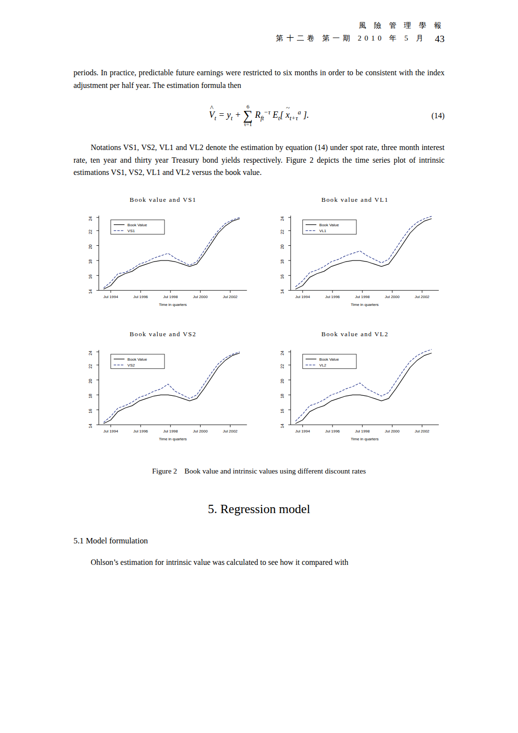風 險 管 理 學 報
第十二卷 第一期 2010 年 5 月 43
periods. In practice, predictable future earnings were restricted to six months in order to be consistent with the index adjustment per half year. The estimation formula then
^V t = yt + 6 ∑ τ=1 Rft−τ Et[ x~t+τa ]. (14)
Notations VS1, VS2, VL1 and VL2 denote the estimation by equation (14) under spot rate, three month interest rate, ten year and thirty year Treasury bond yields respectively. Figure 2 depicts the time series plot of intrinsic estimations VS1, VS2, VL1 and VL2 versus the book value.
Book value and VS1
14 16 18 20 22 24 Jul 1994 Jul 1996 Jul 1998 Jul 2000 Jul 2002 Time in quarters Book Value VS1
Book value and VL1
14 16 18 20 22 24 Jul 1994 Jul 1996 Jul 1998 Jul 2000 Jul 2002 Time in quarters Book Value VL1
Book value and VS2
14 16 18 20 22 24 Jul 1994 Jul 1996 Jul 1998 Jul 2000 Jul 2002 Time in quarters Book Value VS2
Book value and VL2
14 16 18 20 22 24 Jul 1994 Jul 1996 Jul 1998 Jul 2000 Jul 2002 Time in quarters Book Value VL2
Figure 2 Book value and intrinsic values using different discount rates
5. Regression model
5.1 Model formulation
Ohlson’s estimation for intrinsic value was calculated to see how it compared with